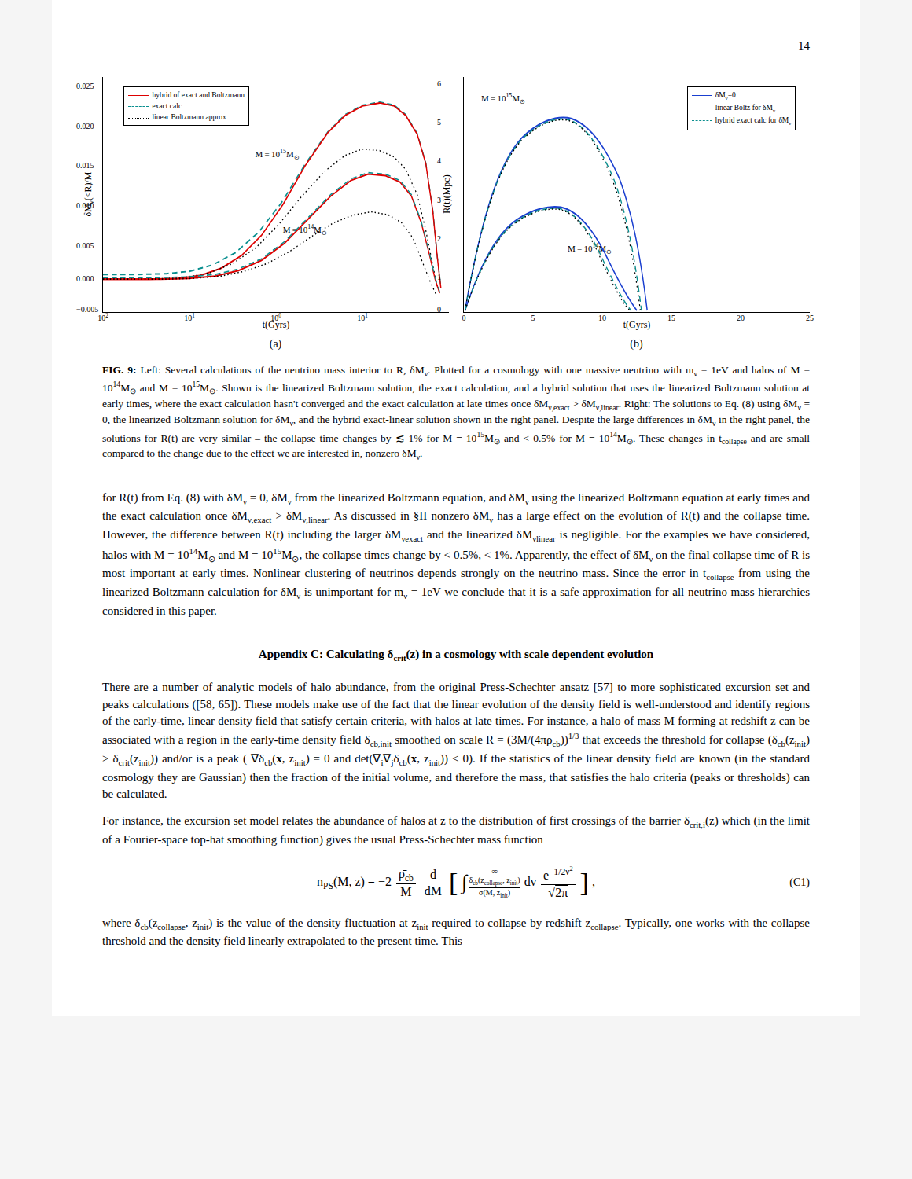14
δMν(<R)/M 0.025 0.020 0.015 0.010 0.005 0.000 −0.005 102 101 100 101 t(Gyrs)
hybrid of exact and Boltzmann
exact calc
linear Boltzmann approx
M = 1015M⊙ M = 1014M⊙
(a)
R(t)(Mpc) 6 5 4 3 2 1 0 0 5 10 15 20 25 t(Gyrs)
δMν=0
linear Boltz for δMν
hybrid exact calc for δMν
M = 1015M⊙ M = 1014M⊙
(b)
FIG. 9: Left: Several calculations of the neutrino mass interior to R, δMν. Plotted for a cosmology with one massive neutrino with mν = 1eV and halos of M = 1014M⊙ and M = 1015M⊙. Shown is the linearized Boltzmann solution, the exact calculation, and a hybrid solution that uses the linearized Boltzmann solution at early times, where the exact calculation hasn't converged and the exact calculation at late times once δMν,exact > δMν,linear. Right: The solutions to Eq. (8) using δMν = 0, the linearized Boltzmann solution for δMν, and the hybrid exact-linear solution shown in the right panel. Despite the large differences in δMν in the right panel, the solutions for R(t) are very similar – the collapse time changes by ≲ 1% for M = 1015M⊙ and < 0.5% for M = 1014M⊙. These changes in tcollapse and are small compared to the change due to the effect we are interested in, nonzero δMν.
for R(t) from Eq. (8) with δMν = 0, δMν from the linearized Boltzmann equation, and δMν using the linearized Boltzmann equation at early times and the exact calculation once δMν,exact > δMν,linear. As discussed in §II nonzero δMν has a large effect on the evolution of R(t) and the collapse time. However, the difference between R(t) including the larger δMνexact and the linearized δMνlinear is negligible. For the examples we have considered, halos with M = 1014M⊙ and M = 1015M⊙, the collapse times change by < 0.5%, < 1%. Apparently, the effect of δMν on the final collapse time of R is most important at early times. Nonlinear clustering of neutrinos depends strongly on the neutrino mass. Since the error in tcollapse from using the linearized Boltzmann calculation for δMν is unimportant for mν = 1eV we conclude that it is a safe approximation for all neutrino mass hierarchies considered in this paper.
Appendix C: Calculating δcrit(z) in a cosmology with scale dependent evolution
There are a number of analytic models of halo abundance, from the original Press-Schechter ansatz [57] to more sophisticated excursion set and peaks calculations ([58, 65]). These models make use of the fact that the linear evolution of the density field is well-understood and identify regions of the early-time, linear density field that satisfy certain criteria, with halos at late times. For instance, a halo of mass M forming at redshift z can be associated with a region in the early-time density field δcb,init smoothed on scale R = (3M/(4πρcb))1/3 that exceeds the threshold for collapse (δcb(zinit) > δcrit(zinit)) and/or is a peak ( ∇δcb(x, zinit) = 0 and det(∇i∇jδcb(x, zinit)) < 0). If the statistics of the linear density field are known (in the standard cosmology they are Gaussian) then the fraction of the initial volume, and therefore the mass, that satisfies the halo criteria (peaks or thresholds) can be calculated.
For instance, the excursion set model relates the abundance of halos at z to the distribution of first crossings of the barrier δcrit,i(z) which (in the limit of a Fourier-space top-hat smoothing function) gives the usual Press-Schechter mass function
nPS(M, z) = −2 ρ̄cb M ddM [ ∫ ∞ δcb(zcollapse, zinit) σ(M, zinit) dν e−1/2ν2√2π ] ,
(C1)
where δcb(zcollapse, zinit) is the value of the density fluctuation at zinit required to collapse by redshift zcollapse. Typically, one works with the collapse threshold and the density field linearly extrapolated to the present time. This